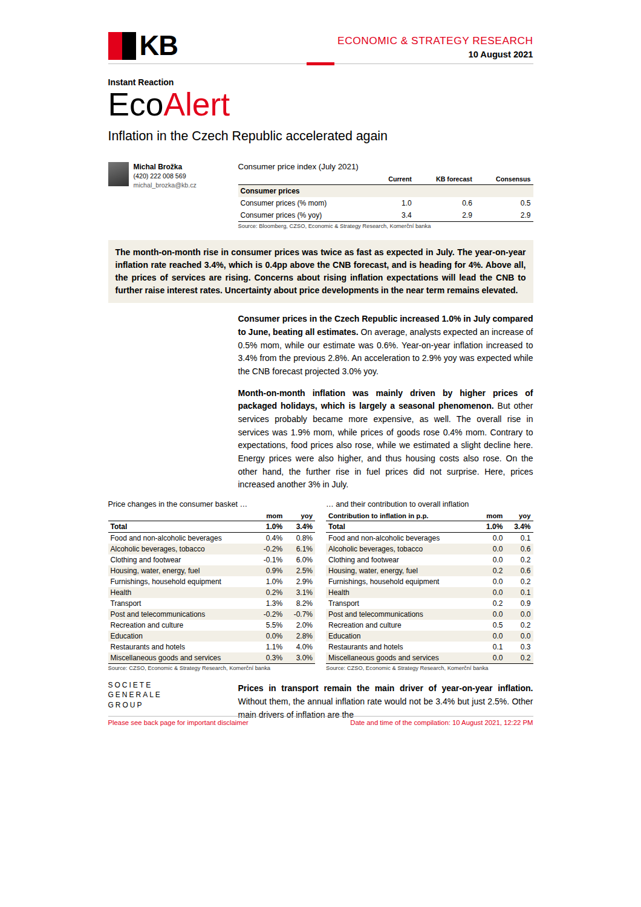KB
ECONOMIC & STRATEGY RESEARCH
10 August 2021
Instant Reaction
Eco Alert
Inflation in the Czech Republic accelerated again
Michal Brožka
(420) 222 008 569
michal_brozka@kb.cz
Consumer price index (July 2021)
| | Current | KB forecast | Consensus |
| --- | --- | --- | --- |
| Consumer prices | | | |
| Consumer prices (% mom) | 1.0 | 0.6 | 0.5 |
| Consumer prices (% yoy) | 3.4 | 2.9 | 2.9 |
Source: Bloomberg, CZSO, Economic & Strategy Research, Komerční banka
The month-on-month rise in consumer prices was twice as fast as expected in July. The year-on-year inflation rate reached 3.4%, which is 0.4pp above the CNB forecast, and is heading for 4%. Above all, the prices of services are rising. Concerns about rising inflation expectations will lead the CNB to further raise interest rates. Uncertainty about price developments in the near term remains elevated.
Consumer prices in the Czech Republic increased 1.0% in July compared to June, beating all estimates. On average, analysts expected an increase of 0.5% mom, while our estimate was 0.6%. Year-on-year inflation increased to 3.4% from the previous 2.8%. An acceleration to 2.9% yoy was expected while the CNB forecast projected 3.0% yoy.
Month-on-month inflation was mainly driven by higher prices of packaged holidays, which is largely a seasonal phenomenon. But other services probably became more expensive, as well. The overall rise in services was 1.9% mom, while prices of goods rose 0.4% mom. Contrary to expectations, food prices also rose, while we estimated a slight decline here. Energy prices were also higher, and thus housing costs also rose. On the other hand, the further rise in fuel prices did not surprise. Here, prices increased another 3% in July.
Price changes in the consumer basket …
| | mom | yoy |
| --- | --- | --- |
| Total | 1.0% | 3.4% |
| Food and non-alcoholic beverages | 0.4% | 0.8% |
| Alcoholic beverages, tobacco | -0.2% | 6.1% |
| Clothing and footwear | -0.1% | 6.0% |
| Housing, water, energy, fuel | 0.9% | 2.5% |
| Furnishings, household equipment | 1.0% | 2.9% |
| Health | 0.2% | 3.1% |
| Transport | 1.3% | 8.2% |
| Post and telecommunications | -0.2% | -0.7% |
| Recreation and culture | 5.5% | 2.0% |
| Education | 0.0% | 2.8% |
| Restaurants and hotels | 1.1% | 4.0% |
| Miscellaneous goods and services | 0.3% | 3.0% |
Source: CZSO, Economic & Strategy Research, Komerční banka
… and their contribution to overall inflation
| Contribution to inflation in p.p. | mom | yoy |
| --- | --- | --- |
| Total | 1.0% | 3.4% |
| Food and non-alcoholic beverages | 0.0 | 0.1 |
| Alcoholic beverages, tobacco | 0.0 | 0.6 |
| Clothing and footwear | 0.0 | 0.2 |
| Housing, water, energy, fuel | 0.2 | 0.6 |
| Furnishings, household equipment | 0.0 | 0.2 |
| Health | 0.0 | 0.1 |
| Transport | 0.2 | 0.9 |
| Post and telecommunications | 0.0 | 0.0 |
| Recreation and culture | 0.5 | 0.2 |
| Education | 0.0 | 0.0 |
| Restaurants and hotels | 0.1 | 0.3 |
| Miscellaneous goods and services | 0.0 | 0.2 |
Source: CZSO, Economic & Strategy Research, Komerční banka
Prices in transport remain the main driver of year-on-year inflation. Without them, the annual inflation rate would not be 3.4% but just 2.5%. Other main drivers of inflation are the
SOCIETE
GENERALE
GROUP
Please see back page for important disclaimer
Date and time of the compilation: 10 August 2021, 12:22 PM